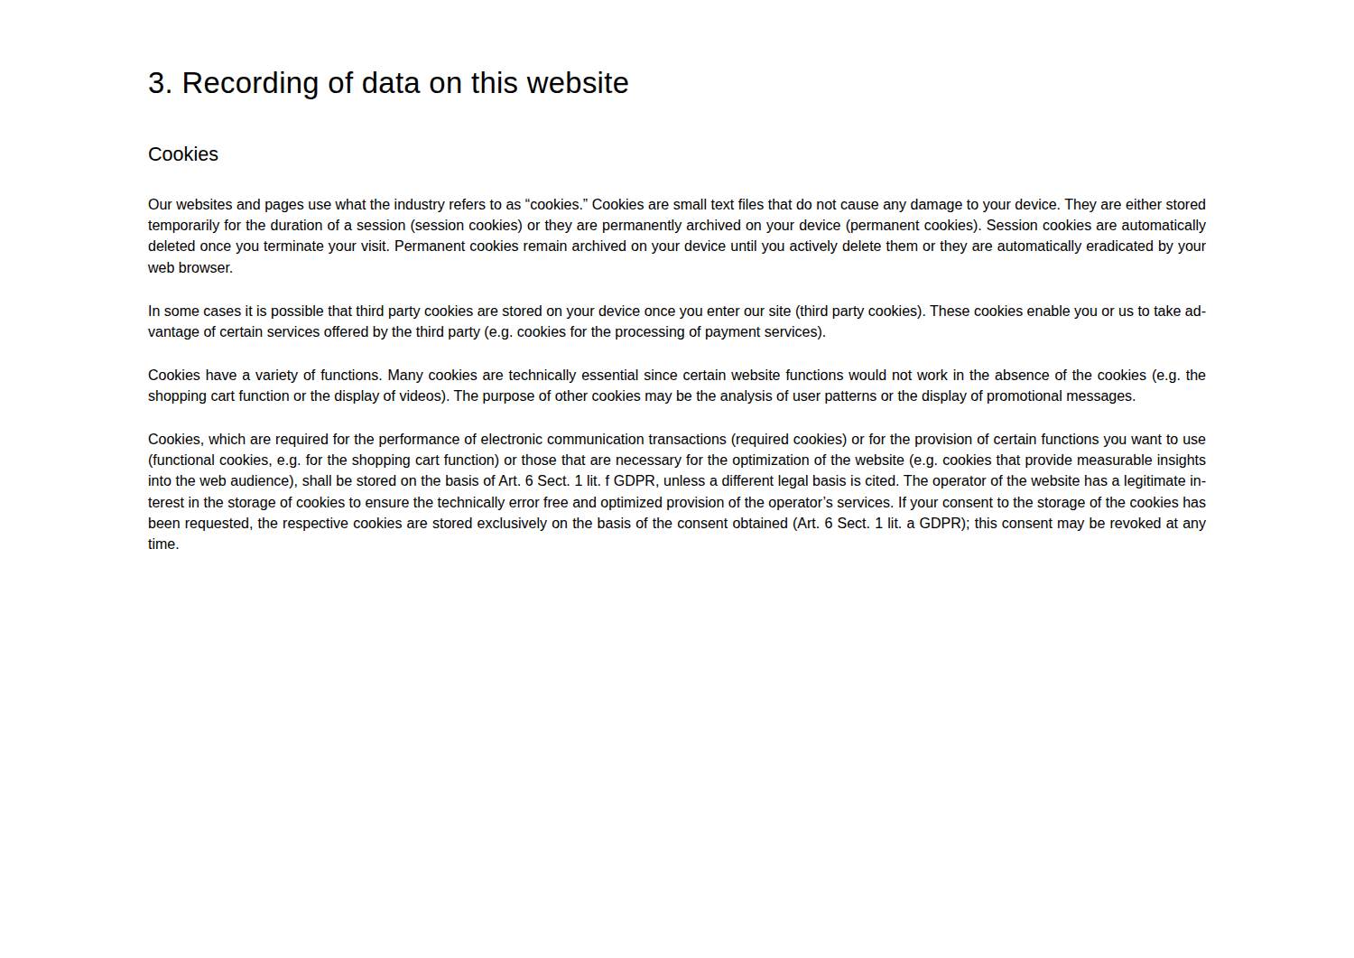3. Recording of data on this website
Cookies
Our websites and pages use what the industry refers to as “cookies.” Cookies are small text files that do not cause any damage to your device. They are either stored temporarily for the duration of a session (session cookies) or they are permanently archived on your device (permanent cookies). Session cookies are automatically deleted once you terminate your visit. Permanent cookies remain archived on your device until you actively delete them or they are automatically eradicated by your web browser.
In some cases it is possible that third party cookies are stored on your device once you enter our site (third party cookies). These cookies enable you or us to take advantage of certain services offered by the third party (e.g. cookies for the processing of payment services).
Cookies have a variety of functions. Many cookies are technically essential since certain website functions would not work in the absence of the cookies (e.g. the shopping cart function or the display of videos). The purpose of other cookies may be the analysis of user patterns or the display of promotional messages.
Cookies, which are required for the performance of electronic communication transactions (required cookies) or for the provision of certain functions you want to use (functional cookies, e.g. for the shopping cart function) or those that are necessary for the optimization of the website (e.g. cookies that provide measurable insights into the web audience), shall be stored on the basis of Art. 6 Sect. 1 lit. f GDPR, unless a different legal basis is cited. The operator of the website has a legitimate interest in the storage of cookies to ensure the technically error free and optimized provision of the operator’s services. If your consent to the storage of the cookies has been requested, the respective cookies are stored exclusively on the basis of the consent obtained (Art. 6 Sect. 1 lit. a GDPR); this consent may be revoked at any time.